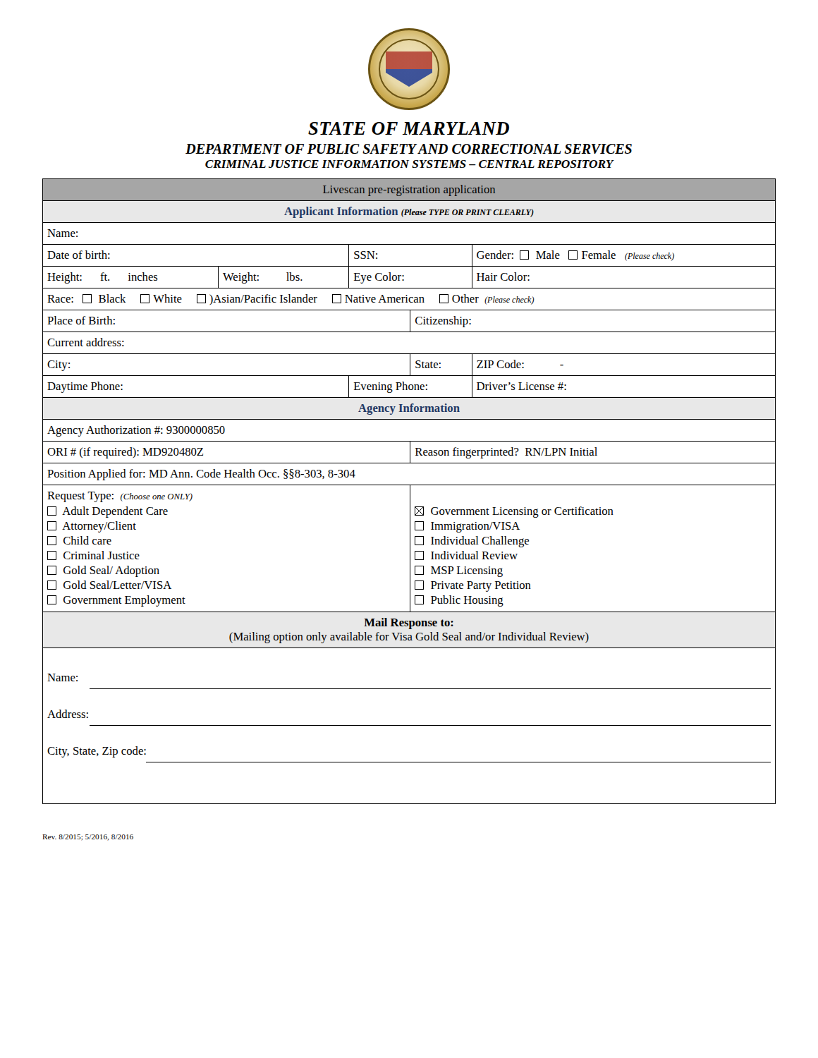STATE OF MARYLAND
DEPARTMENT OF PUBLIC SAFETY AND CORRECTIONAL SERVICES
CRIMINAL JUSTICE INFORMATION SYSTEMS – CENTRAL REPOSITORY
| Livescan pre-registration application |
| Applicant Information (Please TYPE OR PRINT CLEARLY) |
| Name: |
| Date of birth: | SSN: | Gender: Male Female (Please check) |
| Height: ft. inches | Weight: lbs. | Eye Color: | Hair Color: |
| Race: Black White )Asian/Pacific Islander Native American Other (Please check) |
| Place of Birth: | Citizenship: |
| Current address: |
| City: | State: | ZIP Code: - |
| Daytime Phone: | Evening Phone: | Driver’s License #: |
| Agency Information |
| Agency Authorization #: 9300000850 |
| ORI # (if required): MD920480Z | Reason fingerprinted? RN/LPN Initial |
| Position Applied for: MD Ann. Code Health Occ. §§8-303, 8-304 |
| Request Type: (Choose one ONLY) Adult Dependent Care Attorney/Client Child care Criminal Justice Gold Seal/ Adoption Gold Seal/Letter/VISA Government Employment | Government Licensing or Certification Immigration/VISA Individual Challenge Individual Review MSP Licensing Private Party Petition Public Housing |
| Mail Response to: (Mailing option only available for Visa Gold Seal and/or Individual Review) |
| Name: Address: City, State, Zip code: |
Rev. 8/2015; 5/2016, 8/2016